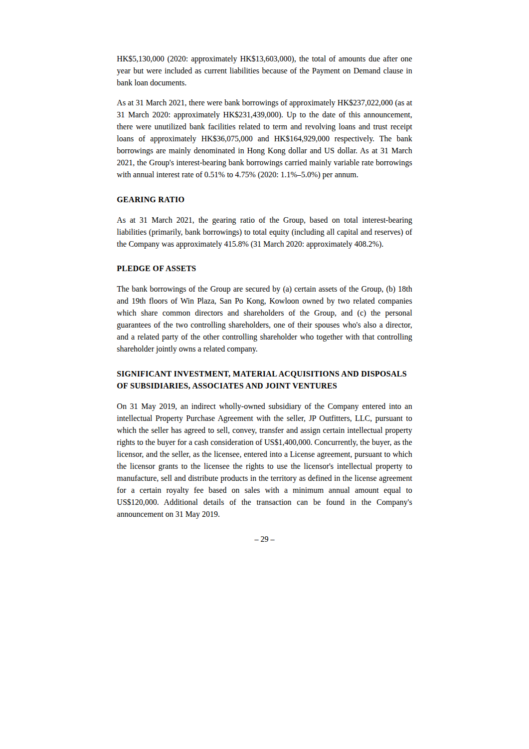HK$5,130,000 (2020: approximately HK$13,603,000), the total of amounts due after one year but were included as current liabilities because of the Payment on Demand clause in bank loan documents.
As at 31 March 2021, there were bank borrowings of approximately HK$237,022,000 (as at 31 March 2020: approximately HK$231,439,000). Up to the date of this announcement, there were unutilized bank facilities related to term and revolving loans and trust receipt loans of approximately HK$36,075,000 and HK$164,929,000 respectively. The bank borrowings are mainly denominated in Hong Kong dollar and US dollar. As at 31 March 2021, the Group's interest-bearing bank borrowings carried mainly variable rate borrowings with annual interest rate of 0.51% to 4.75% (2020: 1.1%–5.0%) per annum.
GEARING RATIO
As at 31 March 2021, the gearing ratio of the Group, based on total interest-bearing liabilities (primarily, bank borrowings) to total equity (including all capital and reserves) of the Company was approximately 415.8% (31 March 2020: approximately 408.2%).
PLEDGE OF ASSETS
The bank borrowings of the Group are secured by (a) certain assets of the Group, (b) 18th and 19th floors of Win Plaza, San Po Kong, Kowloon owned by two related companies which share common directors and shareholders of the Group, and (c) the personal guarantees of the two controlling shareholders, one of their spouses who's also a director, and a related party of the other controlling shareholder who together with that controlling shareholder jointly owns a related company.
SIGNIFICANT INVESTMENT, MATERIAL ACQUISITIONS AND DISPOSALS OF SUBSIDIARIES, ASSOCIATES AND JOINT VENTURES
On 31 May 2019, an indirect wholly-owned subsidiary of the Company entered into an intellectual Property Purchase Agreement with the seller, JP Outfitters, LLC, pursuant to which the seller has agreed to sell, convey, transfer and assign certain intellectual property rights to the buyer for a cash consideration of US$1,400,000. Concurrently, the buyer, as the licensor, and the seller, as the licensee, entered into a License agreement, pursuant to which the licensor grants to the licensee the rights to use the licensor's intellectual property to manufacture, sell and distribute products in the territory as defined in the license agreement for a certain royalty fee based on sales with a minimum annual amount equal to US$120,000. Additional details of the transaction can be found in the Company's announcement on 31 May 2019.
– 29 –